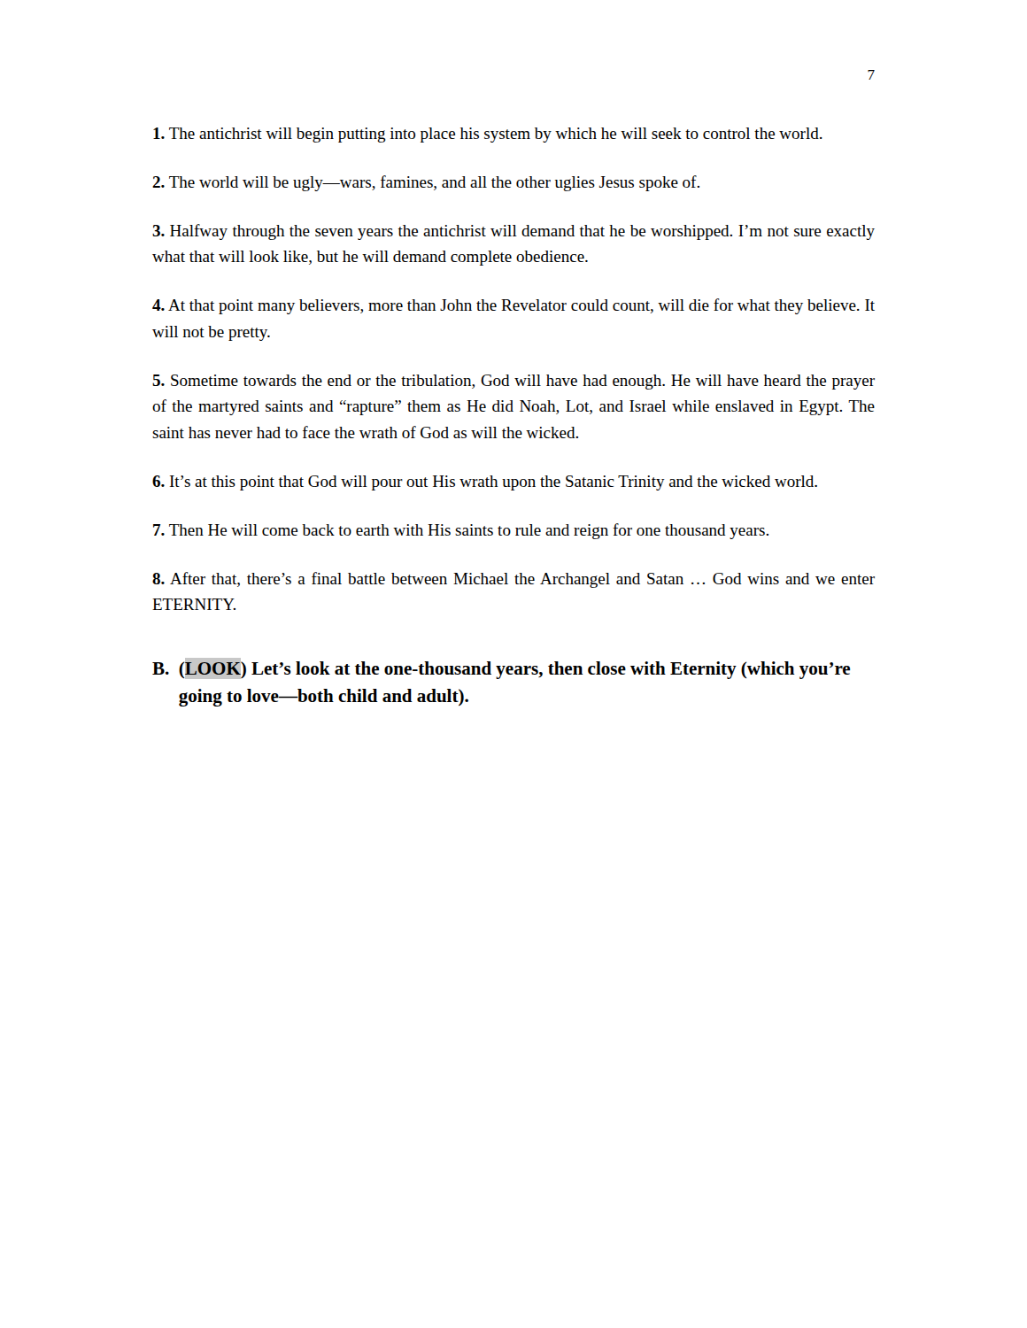7
1. The antichrist will begin putting into place his system by which he will seek to control the world.
2. The world will be ugly—wars, famines, and all the other uglies Jesus spoke of.
3. Halfway through the seven years the antichrist will demand that he be worshipped. I’m not sure exactly what that will look like, but he will demand complete obedience.
4. At that point many believers, more than John the Revelator could count, will die for what they believe. It will not be pretty.
5. Sometime towards the end or the tribulation, God will have had enough. He will have heard the prayer of the martyred saints and “rapture” them as He did Noah, Lot, and Israel while enslaved in Egypt. The saint has never had to face the wrath of God as will the wicked.
6. It’s at this point that God will pour out His wrath upon the Satanic Trinity and the wicked world.
7. Then He will come back to earth with His saints to rule and reign for one thousand years.
8. After that, there’s a final battle between Michael the Archangel and Satan … God wins and we enter ETERNITY.
B. (LOOK) Let’s look at the one-thousand years, then close with Eternity (which you’re going to love—both child and adult).